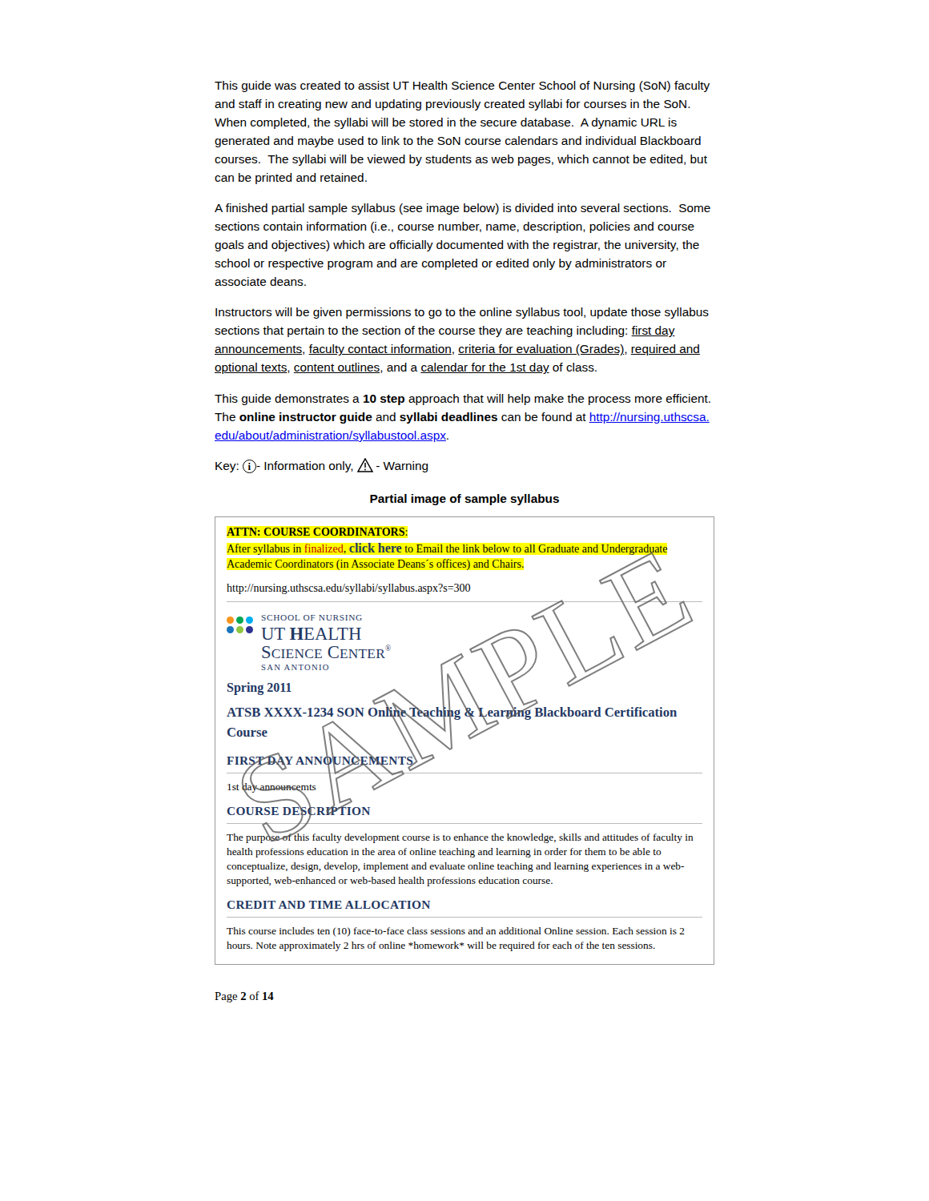This guide was created to assist UT Health Science Center School of Nursing (SoN) faculty and staff in creating new and updating previously created syllabi for courses in the SoN. When completed, the syllabi will be stored in the secure database. A dynamic URL is generated and maybe used to link to the SoN course calendars and individual Blackboard courses. The syllabi will be viewed by students as web pages, which cannot be edited, but can be printed and retained.
A finished partial sample syllabus (see image below) is divided into several sections. Some sections contain information (i.e., course number, name, description, policies and course goals and objectives) which are officially documented with the registrar, the university, the school or respective program and are completed or edited only by administrators or associate deans.
Instructors will be given permissions to go to the online syllabus tool, update those syllabus sections that pertain to the section of the course they are teaching including: first day announcements, faculty contact information, criteria for evaluation (Grades), required and optional texts, content outlines, and a calendar for the 1st day of class.
This guide demonstrates a 10 step approach that will help make the process more efficient. The online instructor guide and syllabi deadlines can be found at http://nursing.uthscsa.edu/about/administration/syllabustool.aspx.
Key: i- Information only, - Warning
Partial image of sample syllabus
SAMPLE
ATTN: COURSE COORDINATORS:
After syllabus in finalized, click here to Email the link below to all Graduate and Undergraduate Academic Coordinators (in Associate Deans´s offices) and Chairs.
http://nursing.uthscsa.edu/syllabi/syllabus.aspx?s=300
SCHOOL OF NURSING UT HEALTH SCIENCE CENTER® SAN ANTONIO
Spring 2011
ATSB XXXX-1234 SON Online Teaching & Learning Blackboard Certification Course
FIRST DAY ANNOUNCEMENTS
1st day announcemts
COURSE DESCRIPTION
The purpose of this faculty development course is to enhance the knowledge, skills and attitudes of faculty in health professions education in the area of online teaching and learning in order for them to be able to conceptualize, design, develop, implement and evaluate online teaching and learning experiences in a web-supported, web-enhanced or web-based health professions education course.
CREDIT AND TIME ALLOCATION
This course includes ten (10) face-to-face class sessions and an additional Online session. Each session is 2 hours. Note approximately 2 hrs of online *homework* will be required for each of the ten sessions.
Page 2 of 14